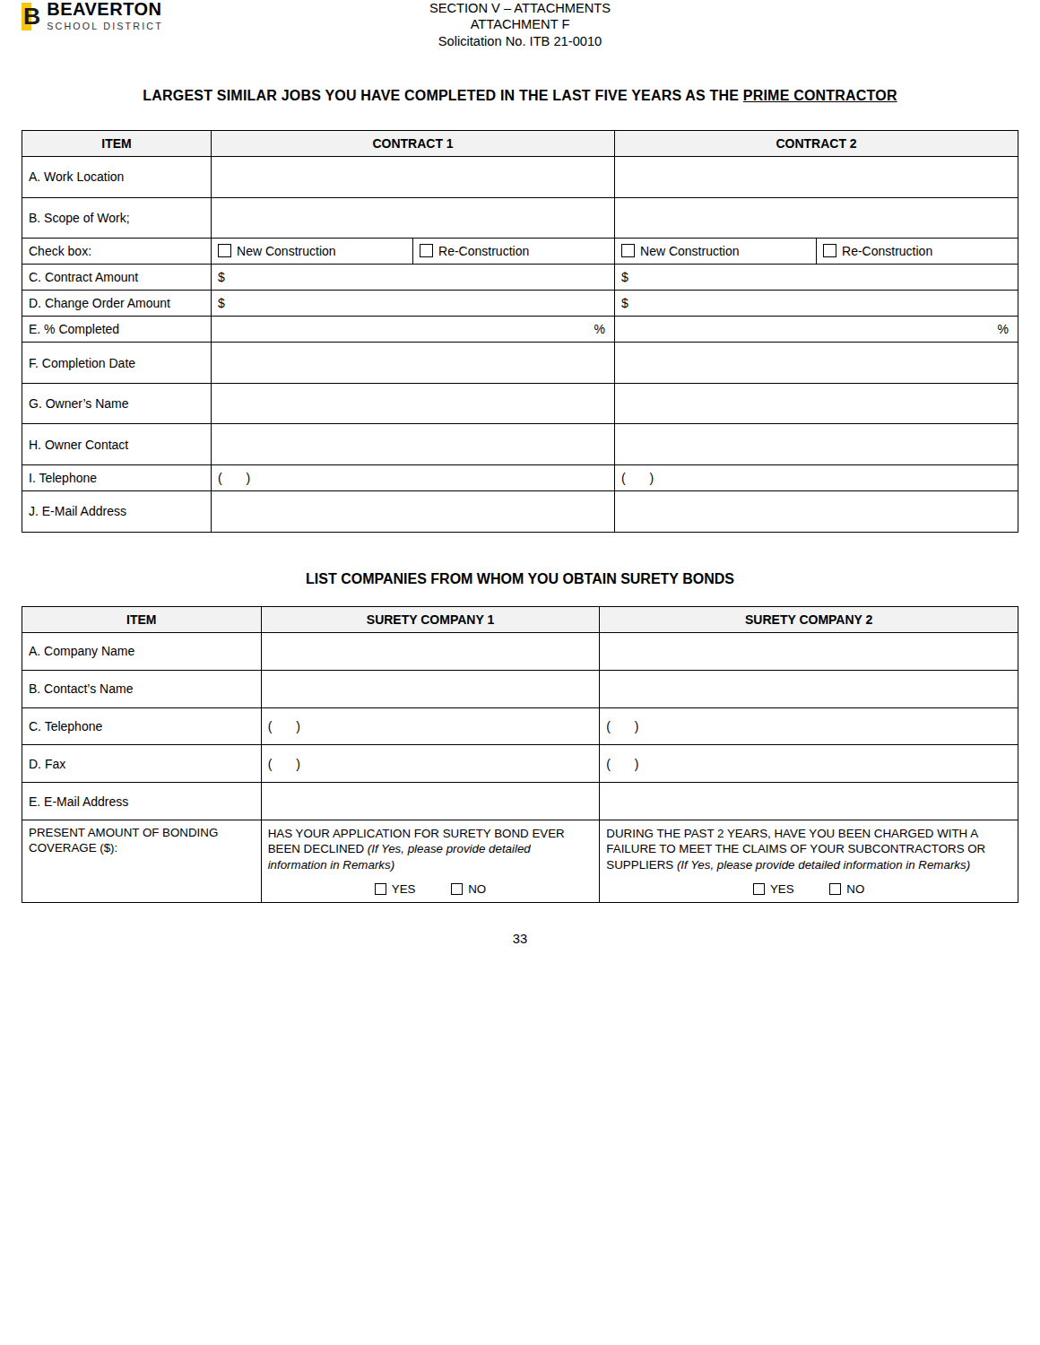B BEAVERTON
SCHOOL DISTRICT
SECTION V – ATTACHMENTS
ATTACHMENT F
Solicitation No. ITB 21-0010
LARGEST SIMILAR JOBS YOU HAVE COMPLETED IN THE LAST FIVE YEARS AS THE PRIME CONTRACTOR
| ITEM | CONTRACT 1 | CONTRACT 2 |
| --- | --- | --- |
| A. Work Location | | |
| B. Scope of Work; | | |
| Check box: | / New Construction / Re-Construction / | / New Construction / Re-Construction / |
| C. Contract Amount | $ | $ |
| D. Change Order Amount | $ | $ |
| E. % Completed | % | % |
| F. Completion Date | | |
| G. Owner’s Name | | |
| H. Owner Contact | | |
| I. Telephone | ( ) | ( ) |
| J. E-Mail Address | | |
LIST COMPANIES FROM WHOM YOU OBTAIN SURETY BONDS
| ITEM | SURETY COMPANY 1 | SURETY COMPANY 2 |
| --- | --- | --- |
| A. Company Name | | |
| B. Contact’s Name | | |
| C. Telephone | ( ) | ( ) |
| D. Fax | ( ) | ( ) |
| E. E-Mail Address | | |
| PRESENT AMOUNT OF BONDING COVERAGE ($): | HAS YOUR APPLICATION FOR SURETY BOND EVER BEEN DECLINED (If Yes, please provide detailed information in Remarks) YES NO | DURING THE PAST 2 YEARS, HAVE YOU BEEN CHARGED WITH A FAILURE TO MEET THE CLAIMS OF YOUR SUBCONTRACTORS OR SUPPLIERS (If Yes, please provide detailed information in Remarks) YES NO |
33